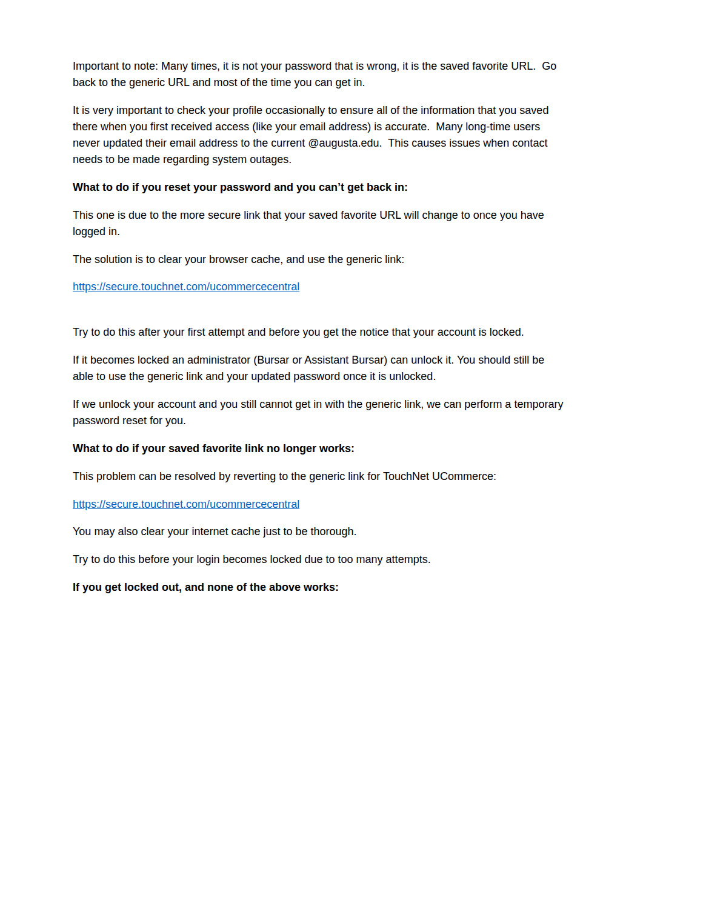Important to note: Many times, it is not your password that is wrong, it is the saved favorite URL. Go back to the generic URL and most of the time you can get in.
It is very important to check your profile occasionally to ensure all of the information that you saved there when you first received access (like your email address) is accurate. Many long-time users never updated their email address to the current @augusta.edu. This causes issues when contact needs to be made regarding system outages.
What to do if you reset your password and you can’t get back in:
This one is due to the more secure link that your saved favorite URL will change to once you have logged in.
The solution is to clear your browser cache, and use the generic link:
https://secure.touchnet.com/ucommercecentral
Try to do this after your first attempt and before you get the notice that your account is locked.
If it becomes locked an administrator (Bursar or Assistant Bursar) can unlock it. You should still be able to use the generic link and your updated password once it is unlocked.
If we unlock your account and you still cannot get in with the generic link, we can perform a temporary password reset for you.
What to do if your saved favorite link no longer works:
This problem can be resolved by reverting to the generic link for TouchNet UCommerce:
https://secure.touchnet.com/ucommercecentral
You may also clear your internet cache just to be thorough.
Try to do this before your login becomes locked due to too many attempts.
If you get locked out, and none of the above works: